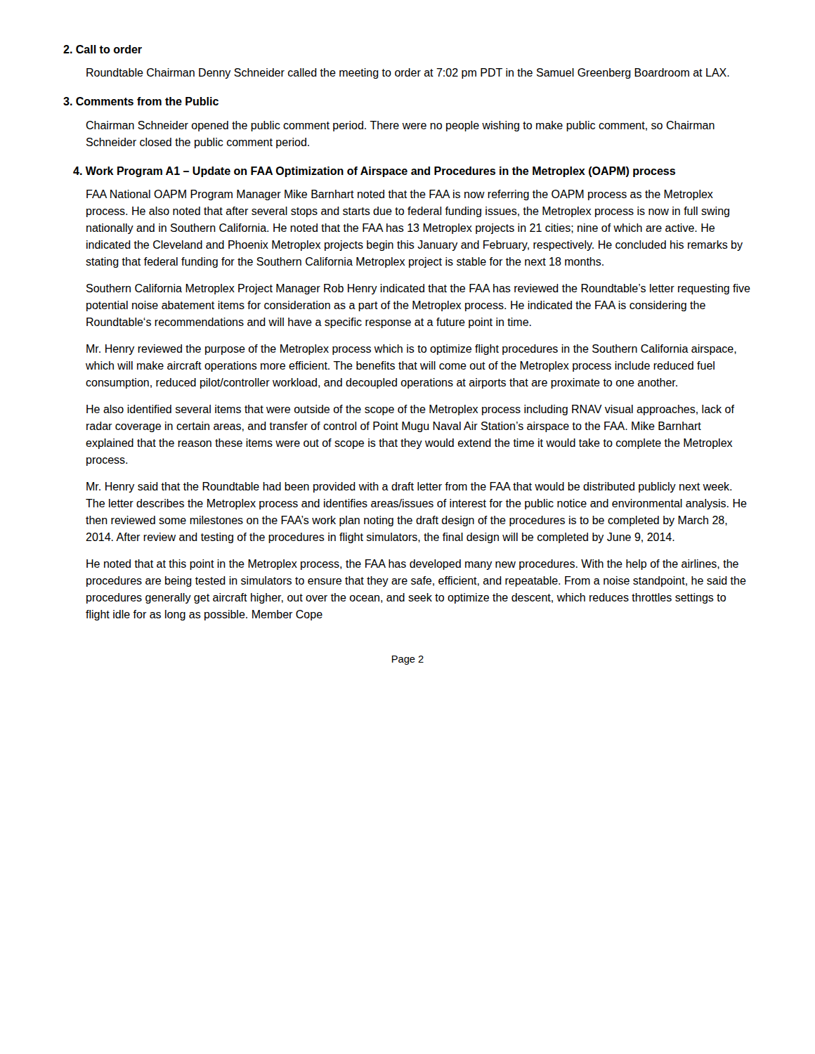2. Call to order
Roundtable Chairman Denny Schneider called the meeting to order at 7:02 pm PDT in the Samuel Greenberg Boardroom at LAX.
3. Comments from the Public
Chairman Schneider opened the public comment period. There were no people wishing to make public comment, so Chairman Schneider closed the public comment period.
4. Work Program A1 – Update on FAA Optimization of Airspace and Procedures in the Metroplex (OAPM) process
FAA National OAPM Program Manager Mike Barnhart noted that the FAA is now referring the OAPM process as the Metroplex process. He also noted that after several stops and starts due to federal funding issues, the Metroplex process is now in full swing nationally and in Southern California. He noted that the FAA has 13 Metroplex projects in 21 cities; nine of which are active. He indicated the Cleveland and Phoenix Metroplex projects begin this January and February, respectively. He concluded his remarks by stating that federal funding for the Southern California Metroplex project is stable for the next 18 months.
Southern California Metroplex Project Manager Rob Henry indicated that the FAA has reviewed the Roundtable’s letter requesting five potential noise abatement items for consideration as a part of the Metroplex process. He indicated the FAA is considering the Roundtable‘s recommendations and will have a specific response at a future point in time.
Mr. Henry reviewed the purpose of the Metroplex process which is to optimize flight procedures in the Southern California airspace, which will make aircraft operations more efficient. The benefits that will come out of the Metroplex process include reduced fuel consumption, reduced pilot/controller workload, and decoupled operations at airports that are proximate to one another.
He also identified several items that were outside of the scope of the Metroplex process including RNAV visual approaches, lack of radar coverage in certain areas, and transfer of control of Point Mugu Naval Air Station’s airspace to the FAA. Mike Barnhart explained that the reason these items were out of scope is that they would extend the time it would take to complete the Metroplex process.
Mr. Henry said that the Roundtable had been provided with a draft letter from the FAA that would be distributed publicly next week. The letter describes the Metroplex process and identifies areas/issues of interest for the public notice and environmental analysis. He then reviewed some milestones on the FAA’s work plan noting the draft design of the procedures is to be completed by March 28, 2014. After review and testing of the procedures in flight simulators, the final design will be completed by June 9, 2014.
He noted that at this point in the Metroplex process, the FAA has developed many new procedures. With the help of the airlines, the procedures are being tested in simulators to ensure that they are safe, efficient, and repeatable. From a noise standpoint, he said the procedures generally get aircraft higher, out over the ocean, and seek to optimize the descent, which reduces throttles settings to flight idle for as long as possible. Member Cope
Page 2